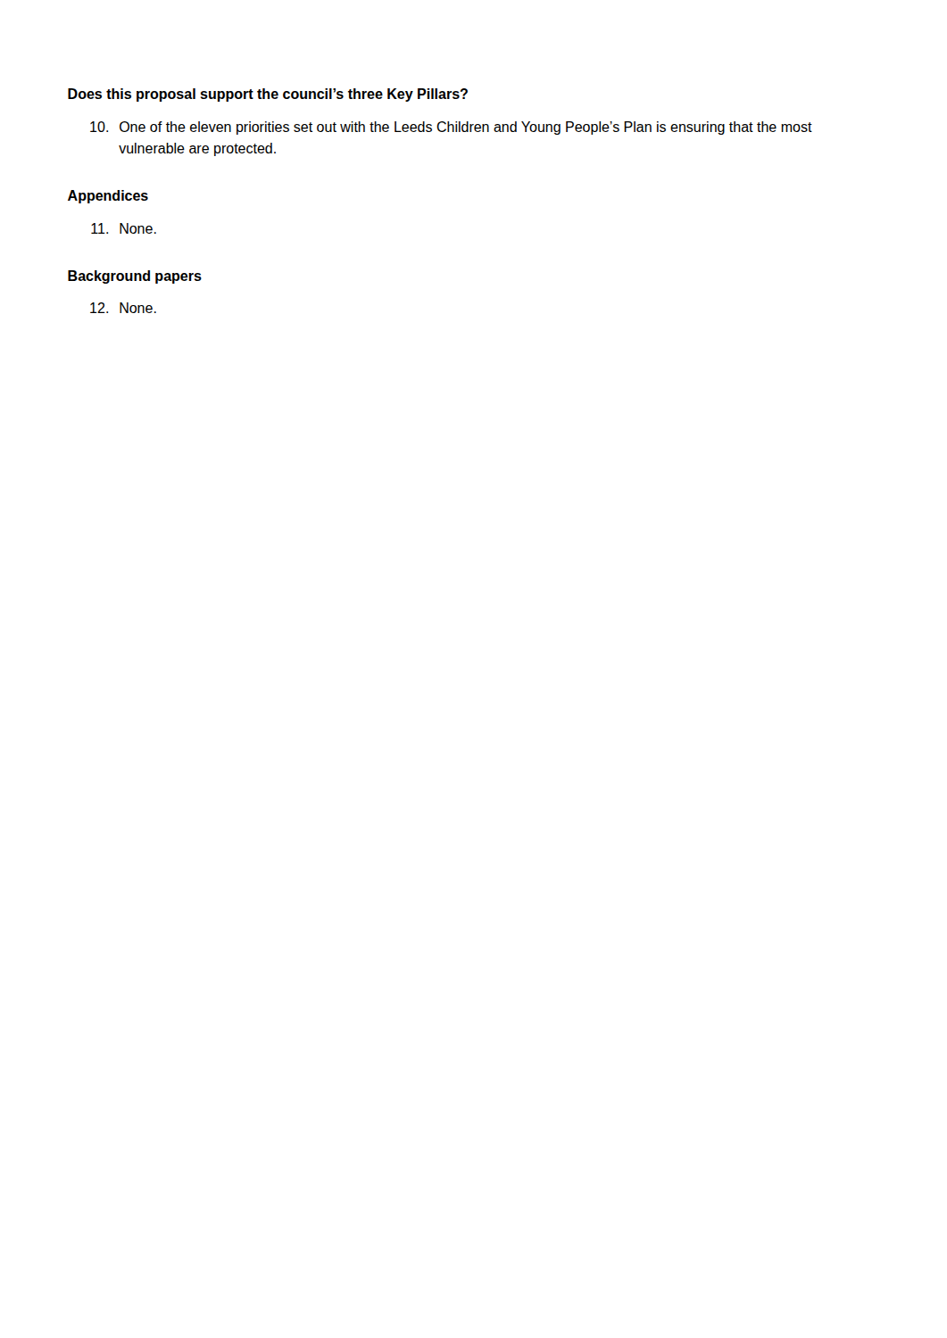Does this proposal support the council’s three Key Pillars?
One of the eleven priorities set out with the Leeds Children and Young People’s Plan is ensuring that the most vulnerable are protected.
Appendices
None.
Background papers
None.